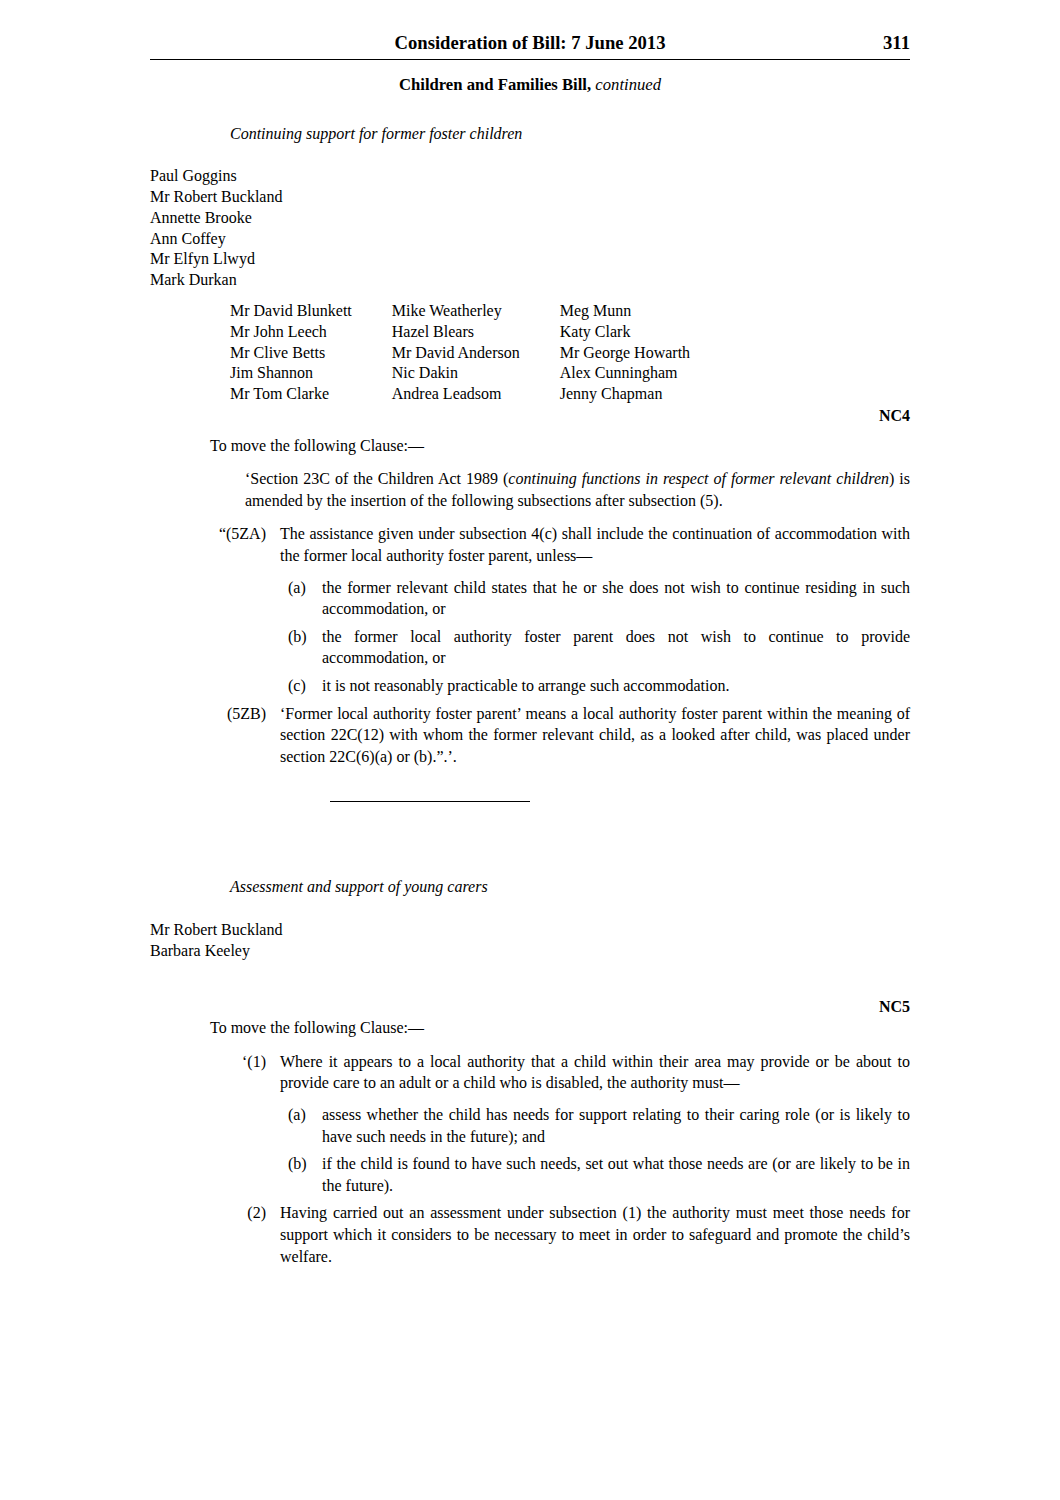Consideration of Bill: 7 June 2013 311
Children and Families Bill, continued
Continuing support for former foster children
Paul Goggins
Mr Robert Buckland
Annette Brooke
Ann Coffey
Mr Elfyn Llwyd
Mark Durkan
| Mr David Blunkett | Mike Weatherley | Meg Munn |
| Mr John Leech | Hazel Blears | Katy Clark |
| Mr Clive Betts | Mr David Anderson | Mr George Howarth |
| Jim Shannon | Nic Dakin | Alex Cunningham |
| Mr Tom Clarke | Andrea Leadsom | Jenny Chapman |
NC4
To move the following Clause:—
‘Section 23C of the Children Act 1989 (continuing functions in respect of former relevant children) is amended by the insertion of the following subsections after subsection (5).
“(5ZA)
The assistance given under subsection 4(c) shall include the continuation of accommodation with the former local authority foster parent, unless—
(a)
the former relevant child states that he or she does not wish to continue residing in such accommodation, or
(b)
the former local authority foster parent does not wish to continue to provide accommodation, or
(c)
it is not reasonably practicable to arrange such accommodation.
(5ZB)
‘Former local authority foster parent’ means a local authority foster parent within the meaning of section 22C(12) with whom the former relevant child, as a looked after child, was placed under section 22C(6)(a) or (b).”.’.
Assessment and support of young carers
Mr Robert Buckland
Barbara Keeley
NC5
To move the following Clause:—
‘(1)
Where it appears to a local authority that a child within their area may provide or be about to provide care to an adult or a child who is disabled, the authority must—
(a)
assess whether the child has needs for support relating to their caring role (or is likely to have such needs in the future); and
(b)
if the child is found to have such needs, set out what those needs are (or are likely to be in the future).
(2)
Having carried out an assessment under subsection (1) the authority must meet those needs for support which it considers to be necessary to meet in order to safeguard and promote the child’s welfare.